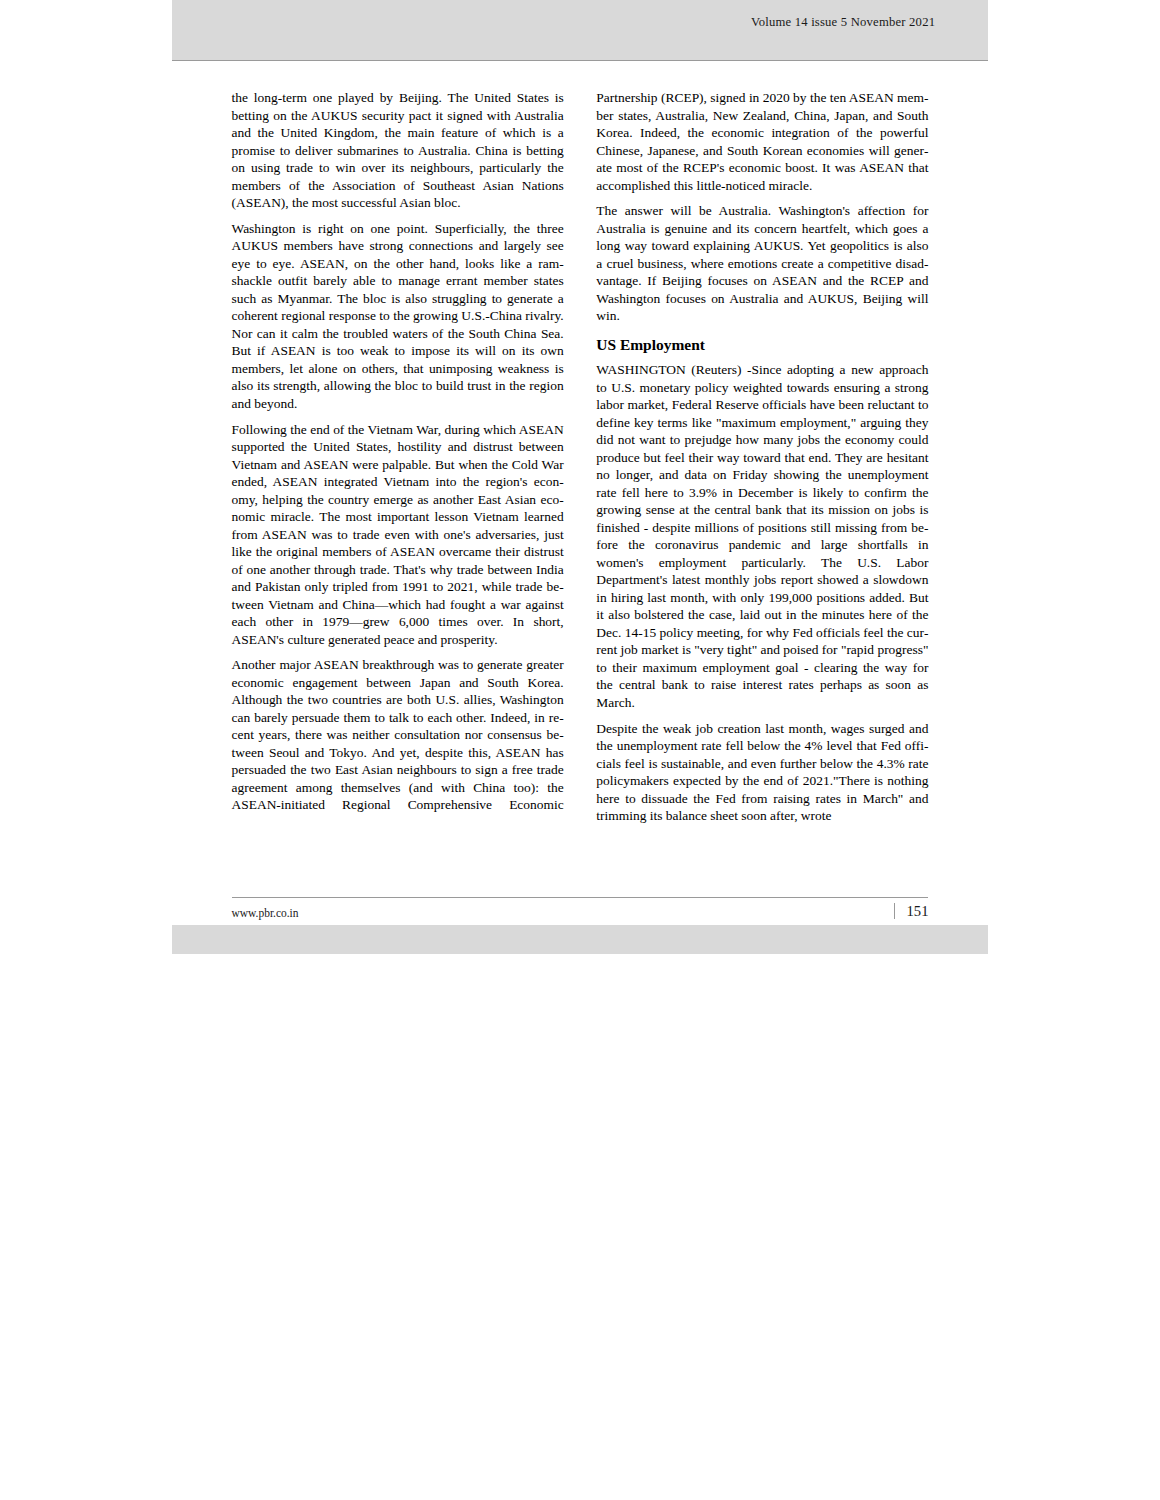Volume 14 issue 5 November 2021
the long-term one played by Beijing. The United States is betting on the AUKUS security pact it signed with Australia and the United Kingdom, the main feature of which is a promise to deliver submarines to Australia. China is betting on using trade to win over its neighbours, particularly the members of the Association of Southeast Asian Nations (ASEAN), the most successful Asian bloc.
Washington is right on one point. Superficially, the three AUKUS members have strong connections and largely see eye to eye. ASEAN, on the other hand, looks like a ramshackle outfit barely able to manage errant member states such as Myanmar. The bloc is also struggling to generate a coherent regional response to the growing U.S.-China rivalry. Nor can it calm the troubled waters of the South China Sea. But if ASEAN is too weak to impose its will on its own members, let alone on others, that unimposing weakness is also its strength, allowing the bloc to build trust in the region and beyond.
Following the end of the Vietnam War, during which ASEAN supported the United States, hostility and distrust between Vietnam and ASEAN were palpable. But when the Cold War ended, ASEAN integrated Vietnam into the region's economy, helping the country emerge as another East Asian economic miracle. The most important lesson Vietnam learned from ASEAN was to trade even with one's adversaries, just like the original members of ASEAN overcame their distrust of one another through trade. That's why trade between India and Pakistan only tripled from 1991 to 2021, while trade between Vietnam and China—which had fought a war against each other in 1979—grew 6,000 times over. In short, ASEAN's culture generated peace and prosperity.
Another major ASEAN breakthrough was to generate greater economic engagement between Japan and South Korea. Although the two countries are both U.S. allies, Washington can barely persuade them to talk to each other. Indeed, in recent years, there was neither consultation nor consensus between Seoul and Tokyo. And yet, despite this, ASEAN has persuaded the two East Asian neighbours to sign a free trade agreement among themselves (and with China too): the ASEAN-initiated Regional Comprehensive Economic Partnership (RCEP), signed in 2020 by the ten ASEAN member states, Australia, New Zealand, China, Japan, and South Korea. Indeed, the economic integration of the powerful Chinese, Japanese, and South Korean economies will generate most of the RCEP's economic boost. It was ASEAN that accomplished this little-noticed miracle.
The answer will be Australia. Washington's affection for Australia is genuine and its concern heartfelt, which goes a long way toward explaining AUKUS. Yet geopolitics is also a cruel business, where emotions create a competitive disadvantage. If Beijing focuses on ASEAN and the RCEP and Washington focuses on Australia and AUKUS, Beijing will win.
US Employment
WASHINGTON (Reuters) -Since adopting a new approach to U.S. monetary policy weighted towards ensuring a strong labor market, Federal Reserve officials have been reluctant to define key terms like "maximum employment," arguing they did not want to prejudge how many jobs the economy could produce but feel their way toward that end. They are hesitant no longer, and data on Friday showing the unemployment rate fell here to 3.9% in December is likely to confirm the growing sense at the central bank that its mission on jobs is finished - despite millions of positions still missing from before the coronavirus pandemic and large shortfalls in women's employment particularly. The U.S. Labor Department's latest monthly jobs report showed a slowdown in hiring last month, with only 199,000 positions added. But it also bolstered the case, laid out in the minutes here of the Dec. 14-15 policy meeting, for why Fed officials feel the current job market is "very tight" and poised for "rapid progress" to their maximum employment goal - clearing the way for the central bank to raise interest rates perhaps as soon as March.
Despite the weak job creation last month, wages surged and the unemployment rate fell below the 4% level that Fed officials feel is sustainable, and even further below the 4.3% rate policymakers expected by the end of 2021."There is nothing here to dissuade the Fed from raising rates in March" and trimming its balance sheet soon after, wrote
www.pbr.co.in
151